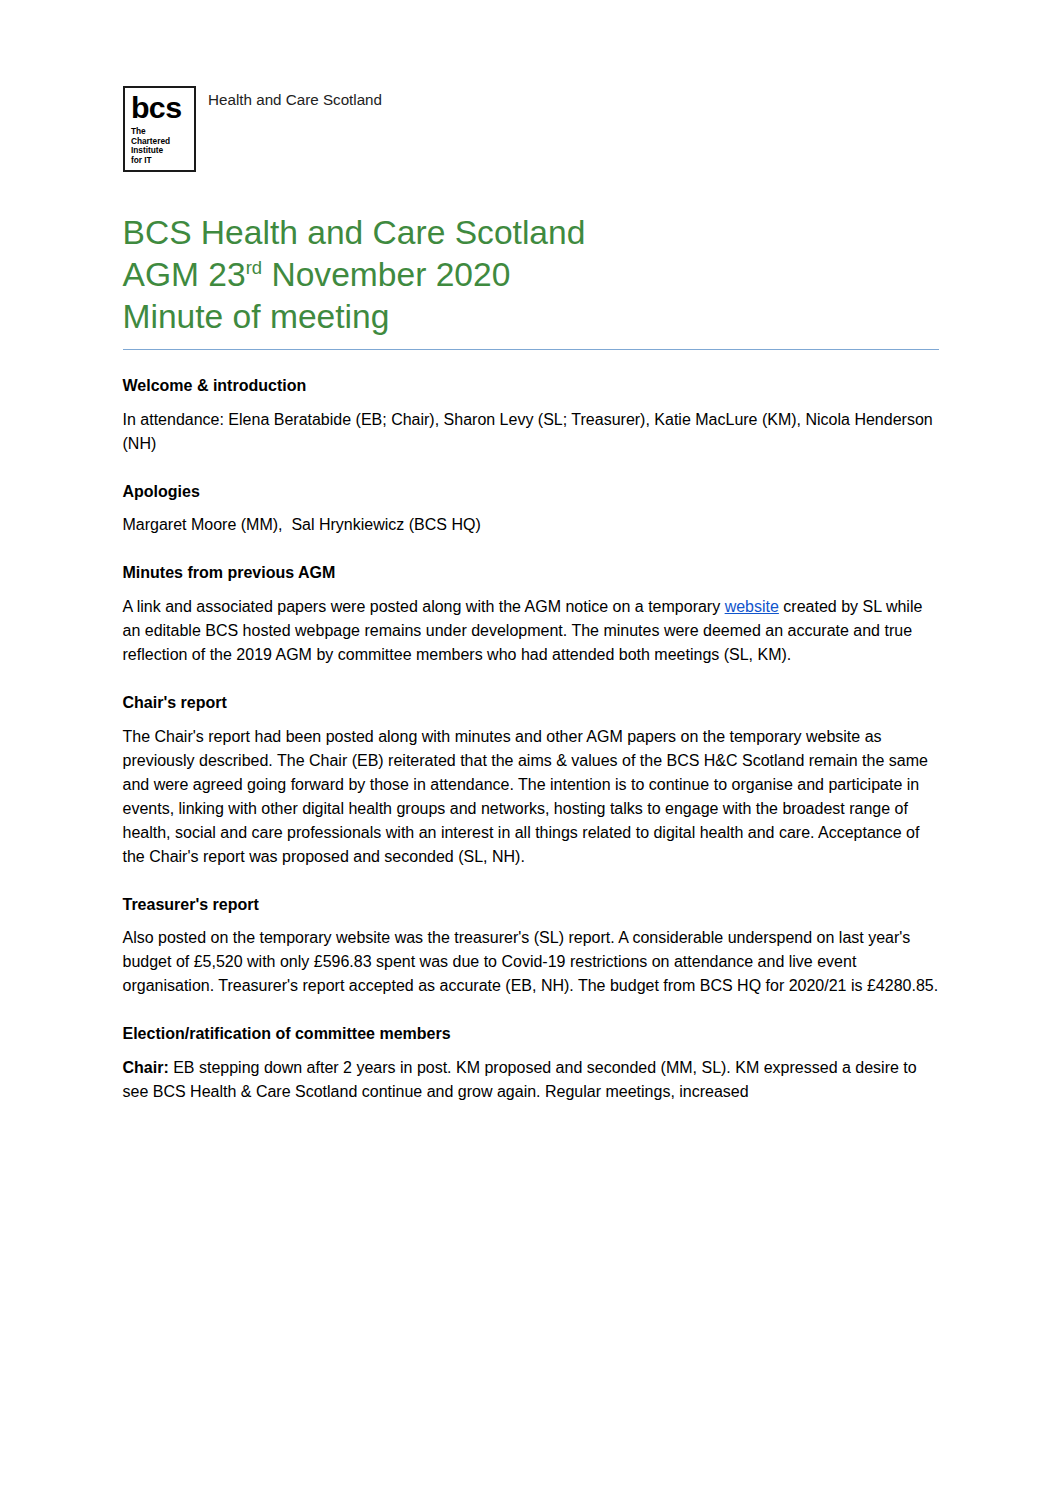bcs The
Chartered
Institute
for IT
Health and Care Scotland
BCS Health and Care Scotland
AGM 23rd November 2020
Minute of meeting
Welcome & introduction
In attendance: Elena Beratabide (EB; Chair), Sharon Levy (SL; Treasurer), Katie MacLure (KM), Nicola Henderson (NH)
Apologies
Margaret Moore (MM), Sal Hrynkiewicz (BCS HQ)
Minutes from previous AGM
A link and associated papers were posted along with the AGM notice on a temporary website created by SL while an editable BCS hosted webpage remains under development. The minutes were deemed an accurate and true reflection of the 2019 AGM by committee members who had attended both meetings (SL, KM).
Chair's report
The Chair's report had been posted along with minutes and other AGM papers on the temporary website as previously described. The Chair (EB) reiterated that the aims & values of the BCS H&C Scotland remain the same and were agreed going forward by those in attendance. The intention is to continue to organise and participate in events, linking with other digital health groups and networks, hosting talks to engage with the broadest range of health, social and care professionals with an interest in all things related to digital health and care. Acceptance of the Chair's report was proposed and seconded (SL, NH).
Treasurer's report
Also posted on the temporary website was the treasurer's (SL) report. A considerable underspend on last year's budget of £5,520 with only £596.83 spent was due to Covid-19 restrictions on attendance and live event organisation. Treasurer's report accepted as accurate (EB, NH). The budget from BCS HQ for 2020/21 is £4280.85.
Election/ratification of committee members
Chair: EB stepping down after 2 years in post. KM proposed and seconded (MM, SL). KM expressed a desire to see BCS Health & Care Scotland continue and grow again. Regular meetings, increased